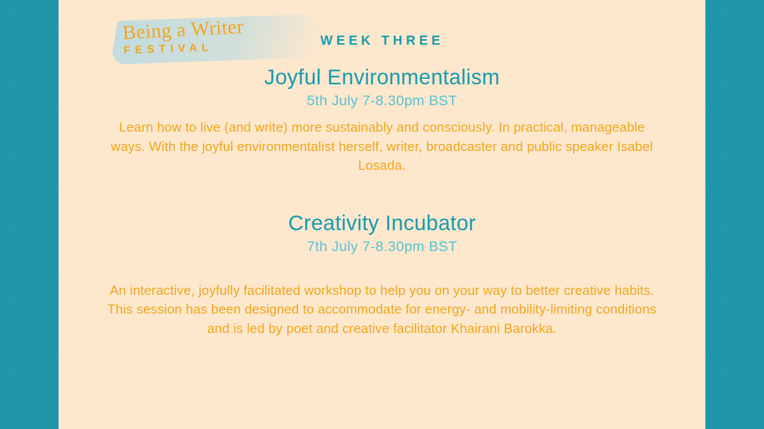Being a Writer FESTIVAL
WEEK THREE
Joyful Environmentalism
5th July 7-8.30pm BST
Learn how to live (and write) more sustainably and consciously. In practical, manageable ways. With the joyful environmentalist herself, writer, broadcaster and public speaker Isabel Losada.
Creativity Incubator
7th July 7-8.30pm BST
An interactive, joyfully facilitated workshop to help you on your way to better creative habits. This session has been designed to accommodate for energy- and mobility-limiting conditions and is led by poet and creative facilitator Khairani Barokka.